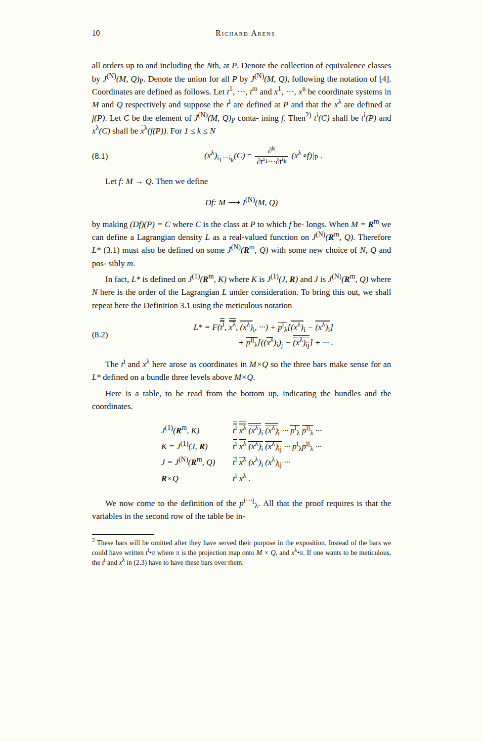10 Richard Arens
all orders up to and including the Nth, at P. Denote the collection of equivalence classes by J(N)(M, Q)P. Denote the union for all P by J(N)(M, Q), following the notation of [4]. Coordinates are defined as follows. Let t1, ···, tm and x1, ···, xn be coordinate systems in M and Q respectively and suppose the ti are defined at P and that the xλ are defined at f(P). Let C be the element of J(N)(M, Q)P conta- ining f. Then2) ti(C) shall be ti(P) and xλ(C) shall be xλ(f(P)). For 1 ≤ k ≤ N
(8.1)
(xλ)i1···ik(C) = ∂k∂ti1···∂tik (xλ∘f)|P .
Let f: M → Q. Then we define
Df: M ⟶ J(N)(M, Q)
by making (Df)(P) = C where C is the class at P to which f be- longs. When M = Rm we can define a Lagrangian density L as a real-valued function on J(N)(Rm, Q). Therefore L* (3.1) must also be defined on some J(N)(Rm, Q) with some new choice of N, Q and pos- sibly m.
In fact, L* is defined on J(1)(Rm, K) where K is J(1)(J, R) and J is J(N)(Rm, Q) where N here is the order of the Lagrangian L under consideration. To bring this out, we shall repeat here the Definition 3.1 using the meticulous notation
(8.2)
L* = F(ti, xλ, (xλ)i, ···) + piλ[(xλ)i − (xλ)i]
+ pijλ[((xλ)i)j − (xλ)ij] + ··· .
The ti and xλ here arose as coordinates in M×Q so the three bars make sense for an L* defined on a bundle three levels above M×Q.
Here is a table, to be read from the bottom up, indicating the bundles and the coordinates.
| J (1) ( R m , K) | t i x λ (x λ ) i (x λ ) i ··· p i λ p ij λ ··· |
| K = J (1) (J, R ) | t i x λ (x λ ) i (x λ ) ij ··· p i λ p ij λ ··· |
| J = J (N) ( R m , Q) | t i x λ (x λ ) i (x λ ) ij ··· |
| R ×Q | t i x λ . |
We now come to the definition of the pi···jλ. All that the proof requires is that the variables in the second row of the table be in-
2 These bars will be omitted after they have served their purpose in the exposition. Instead of the bars we could have written ti•π where π is the projection map onto M × Q, and xλ•π. If one wants to be meticulous, the ti and xλ in (2.3) have to have these bars over them.